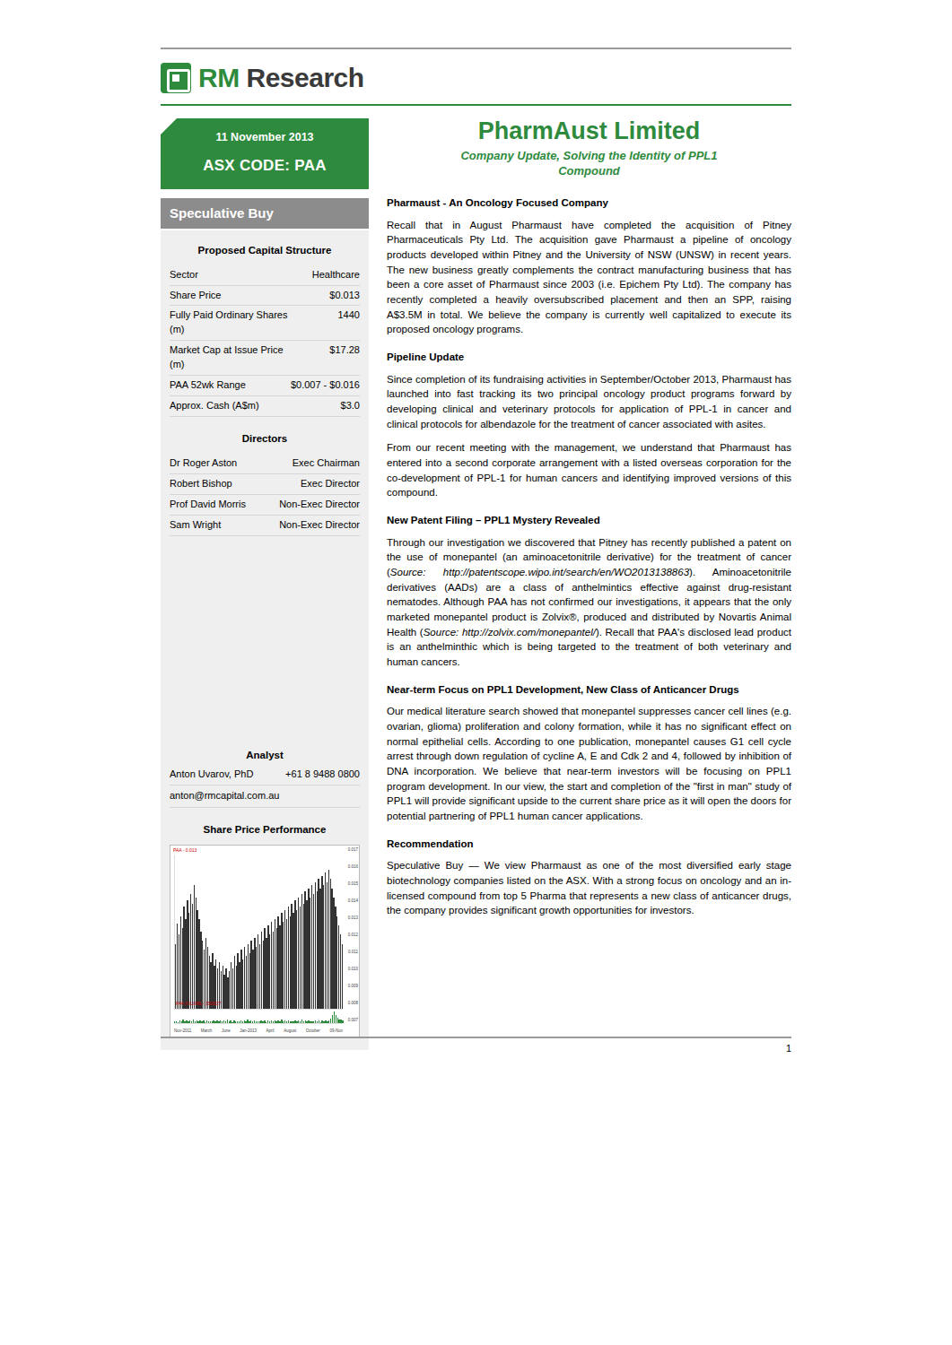RM Research
11 November 2013
ASX CODE: PAA
Speculative Buy
Proposed Capital Structure
| Sector | Healthcare |
| Share Price | $0.013 |
| Fully Paid Ordinary Shares (m) | 1440 |
| Market Cap at Issue Price (m) | $17.28 |
| PAA 52wk Range | $0.007 - $0.016 |
| Approx. Cash (A$m) | $3.0 |
Directors
| Dr Roger Aston | Exec Chairman |
| Robert Bishop | Exec Director |
| Prof David Morris | Non-Exec Director |
| Sam Wright | Non-Exec Director |
Analyst
Anton Uvarov, PhD+61 8 9488 0800
anton@rmcapital.com.au
Share Price Performance
PAA - 0.013
0.017 0.016 0.015 0.014 0.013 0.012 0.011 0.010 0.009 0.008 0.007
PAA VOLUME - 2500027
Nov-2011 March June Jan-2013 April August October 09-Nov
PharmAust Limited
Company Update, Solving the Identity of PPL1
Compound
Pharmaust - An Oncology Focused Company
Recall that in August Pharmaust have completed the acquisition of Pitney Pharmaceuticals Pty Ltd. The acquisition gave Pharmaust a pipeline of oncology products developed within Pitney and the University of NSW (UNSW) in recent years. The new business greatly complements the contract manufacturing business that has been a core asset of Pharmaust since 2003 (i.e. Epichem Pty Ltd). The company has recently completed a heavily oversubscribed placement and then an SPP, raising A$3.5M in total. We believe the company is currently well capitalized to execute its proposed oncology programs.
Pipeline Update
Since completion of its fundraising activities in September/October 2013, Pharmaust has launched into fast tracking its two principal oncology product programs forward by developing clinical and veterinary protocols for application of PPL-1 in cancer and clinical protocols for albendazole for the treatment of cancer associated with asites.
From our recent meeting with the management, we understand that Pharmaust has entered into a second corporate arrangement with a listed overseas corporation for the co-development of PPL-1 for human cancers and identifying improved versions of this compound.
New Patent Filing – PPL1 Mystery Revealed
Through our investigation we discovered that Pitney has recently published a patent on the use of monepantel (an aminoacetonitrile derivative) for the treatment of cancer (Source: http://patentscope.wipo.int/search/en/WO2013138863). Aminoacetonitrile derivatives (AADs) are a class of anthelmintics effective against drug-resistant nematodes. Although PAA has not confirmed our investigations, it appears that the only marketed monepantel product is Zolvix®, produced and distributed by Novartis Animal Health (Source: http://zolvix.com/monepantel/). Recall that PAA's disclosed lead product is an anthelminthic which is being targeted to the treatment of both veterinary and human cancers.
Near-term Focus on PPL1 Development, New Class of Anticancer Drugs
Our medical literature search showed that monepantel suppresses cancer cell lines (e.g. ovarian, glioma) proliferation and colony formation, while it has no significant effect on normal epithelial cells. According to one publication, monepantel causes G1 cell cycle arrest through down regulation of cycline A, E and Cdk 2 and 4, followed by inhibition of DNA incorporation. We believe that near-term investors will be focusing on PPL1 program development. In our view, the start and completion of the "first in man" study of PPL1 will provide significant upside to the current share price as it will open the doors for potential partnering of PPL1 human cancer applications.
Recommendation
Speculative Buy — We view Pharmaust as one of the most diversified early stage biotechnology companies listed on the ASX. With a strong focus on oncology and an in-licensed compound from top 5 Pharma that represents a new class of anticancer drugs, the company provides significant growth opportunities for investors.
1